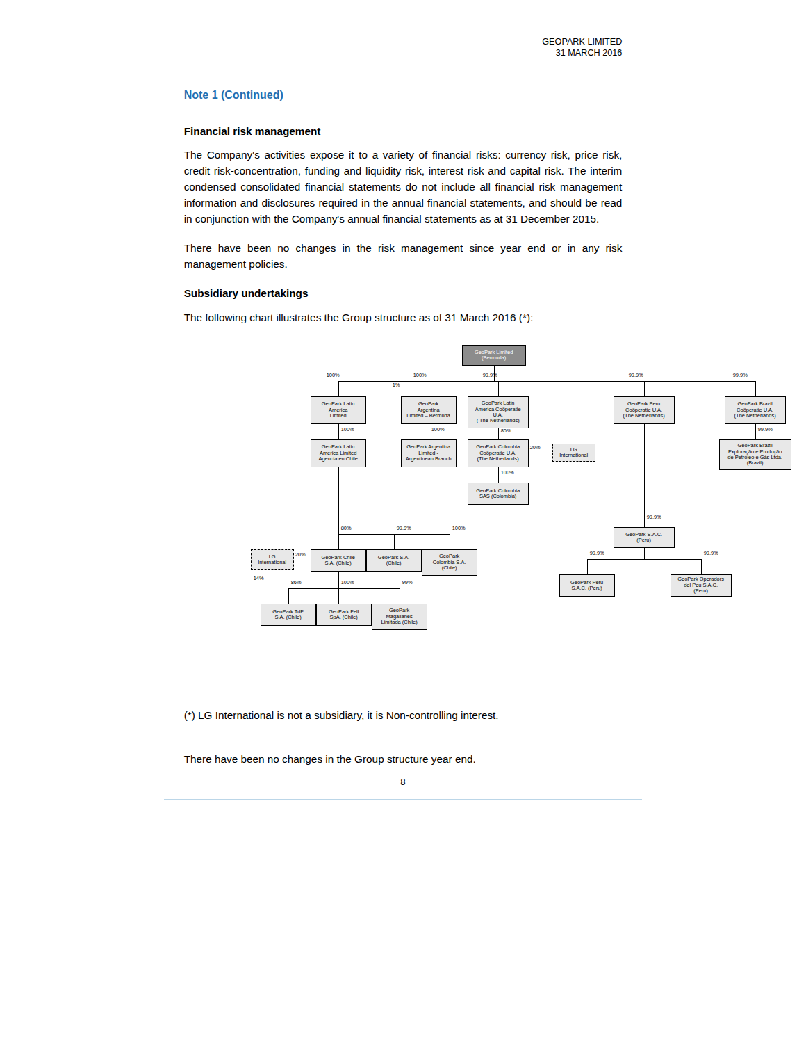GEOPARK LIMITED
31 MARCH 2016
Note 1 (Continued)
Financial risk management
The Company's activities expose it to a variety of financial risks: currency risk, price risk, credit risk-concentration, funding and liquidity risk, interest risk and capital risk. The interim condensed consolidated financial statements do not include all financial risk management information and disclosures required in the annual financial statements, and should be read in conjunction with the Company's annual financial statements as at 31 December 2015.
There have been no changes in the risk management since year end or in any risk management policies.
Subsidiary undertakings
The following chart illustrates the Group structure as of 31 March 2016 (*):
GeoPark Limited
(Bermuda)
100%
100%
99.9%
99.9%
99.9%
1%
GeoPark Latin
America
Limited
GeoPark
Argentina
Limited – Bermuda
GeoPark Latin
America Coöperatie
U.A.
( The Netherlands)
GeoPark Peru
Coöperatie U.A.
(The Netherlands)
GeoPark Brazil
Coöperatie U.A.
(The Netherlands)
100%
GeoPark Latin
America Limited
Agencia en Chile
100%
GeoPark Argentina
Limited -
Argentinean Branch
80%
GeoPark Colombia
Coöperatie U.A.
(The Netherlands)
LG
International
20%
100%
GeoPark Colombia
SAS (Colombia)
99.9%
GeoPark Brazil
Exploração e Produção
de Petróleo e Gás Ltda.
(Brazil)
99.9%
GeoPark S.A.C.
(Peru)
99.9%
99.9%
GeoPark Peru
S.A.C. (Peru)
GeoPark Operadors
del Peu S.A.C.
(Peru)
80%
99.9%
100%
GeoPark Chile
S.A. (Chile)
GeoPark S.A.
(Chile)
GeoPark
Colombia S.A.
(Chile)
LG
International
20%
14%
86%
100%
99%
GeoPark TdF
S.A. (Chile)
GeoPark Fell
SpA. (Chile)
GeoPark
Magallanes
Limitada (Chile)
(*) LG International is not a subsidiary, it is Non-controlling interest.
There have been no changes in the Group structure year end.
8